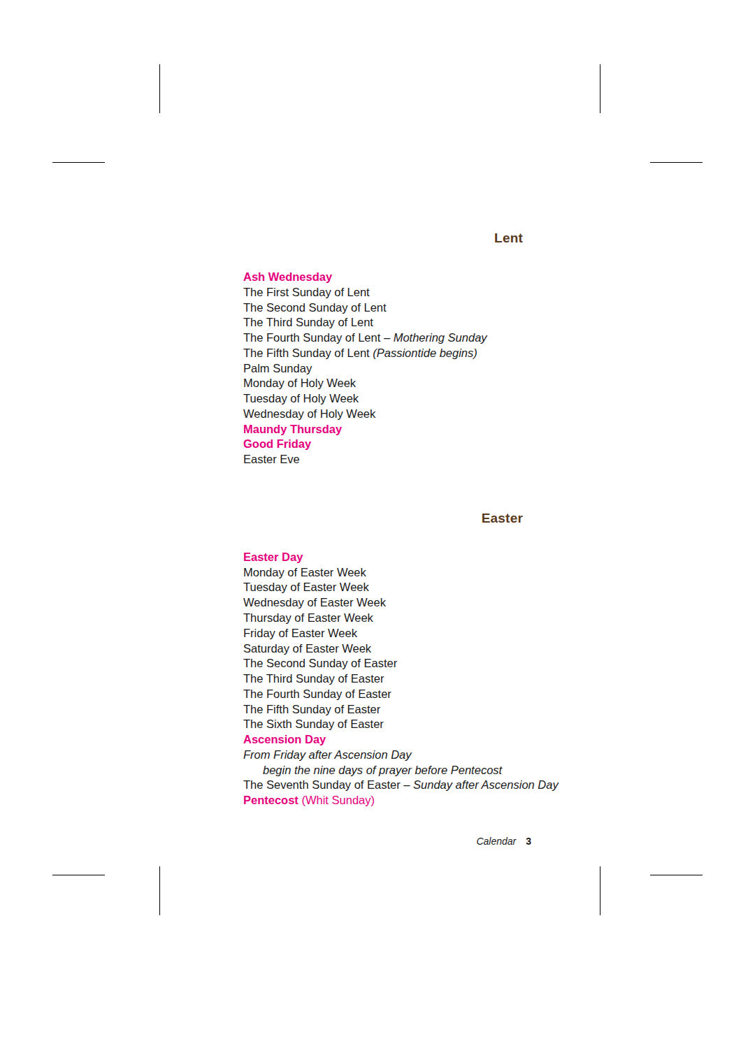Lent
Ash Wednesday
The First Sunday of Lent
The Second Sunday of Lent
The Third Sunday of Lent
The Fourth Sunday of Lent – Mothering Sunday
The Fifth Sunday of Lent (Passiontide begins)
Palm Sunday
Monday of Holy Week
Tuesday of Holy Week
Wednesday of Holy Week
Maundy Thursday
Good Friday
Easter Eve
Easter
Easter Day
Monday of Easter Week
Tuesday of Easter Week
Wednesday of Easter Week
Thursday of Easter Week
Friday of Easter Week
Saturday of Easter Week
The Second Sunday of Easter
The Third Sunday of Easter
The Fourth Sunday of Easter
The Fifth Sunday of Easter
The Sixth Sunday of Easter
Ascension Day
From Friday after Ascension Day
begin the nine days of prayer before Pentecost
The Seventh Sunday of Easter – Sunday after Ascension Day
Pentecost (Whit Sunday)
Calendar 3